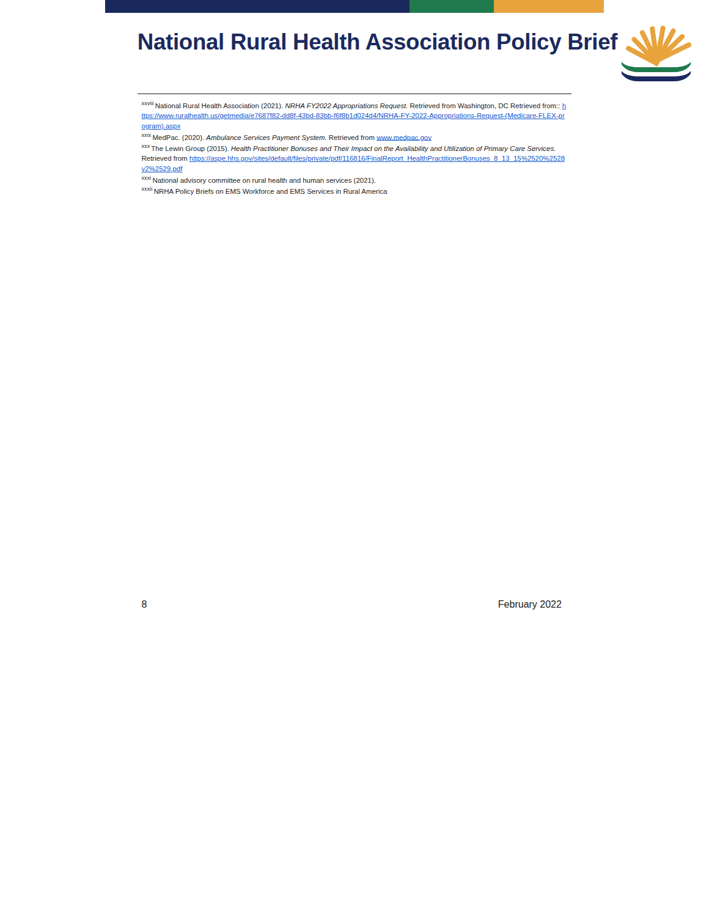National Rural Health Association Policy Brief
xxviii National Rural Health Association (2021). NRHA FY2022 Appropriations Request. Retrieved from Washington, DC Retrieved from:: https://www.ruralhealth.us/getmedia/e7687f82-dd8f-43bd-83bb-f6f8b1d024d4/NRHA-FY-2022-Appropriations-Request-(Medicare-FLEX-program).aspx
xxix MedPac. (2020). Ambulance Services Payment System. Retrieved from www.medpac.gov
xxx The Lewin Group (2015). Health Practitioner Bonuses and Their Impact on the Availability and Utilization of Primary Care Services. Retrieved from https://aspe.hhs.gov/sites/default/files/private/pdf/116816/FinalReport_HealthPractitionerBonuses_8_13_15%2520%2528v2%2529.pdf
xxxi National advisory committee on rural health and human services (2021).
xxxii NRHA Policy Briefs on EMS Workforce and EMS Services in Rural America
8
February 2022